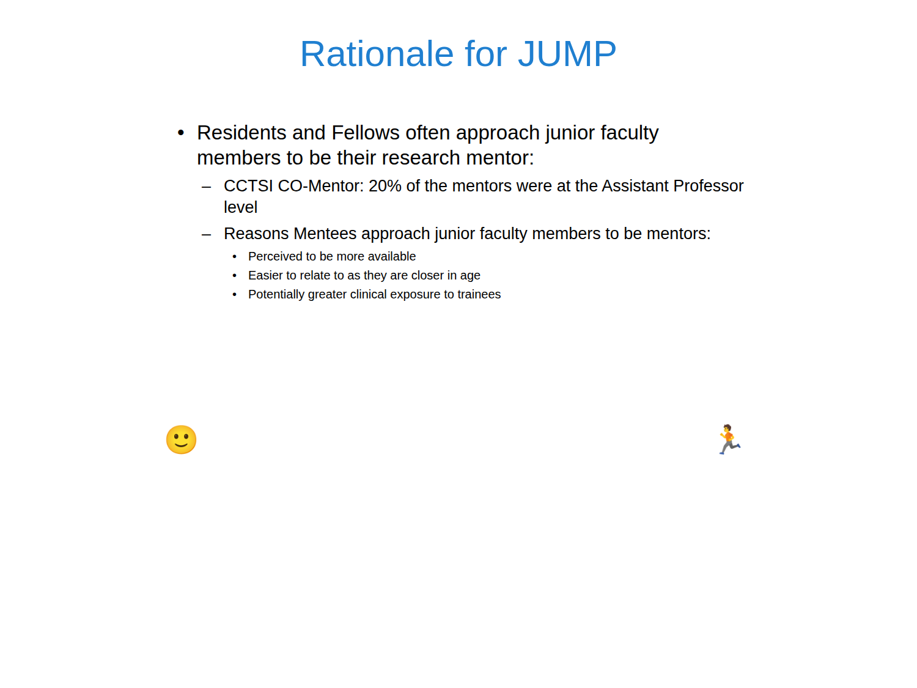Rationale for JUMP
Residents and Fellows often approach junior faculty members to be their research mentor:
CCTSI CO-Mentor: 20% of the mentors were at the Assistant Professor level
Reasons Mentees approach junior faculty members to be mentors:
Perceived to be more available
Easier to relate to as they are closer in age
Potentially greater clinical exposure to trainees
🙂
🏃